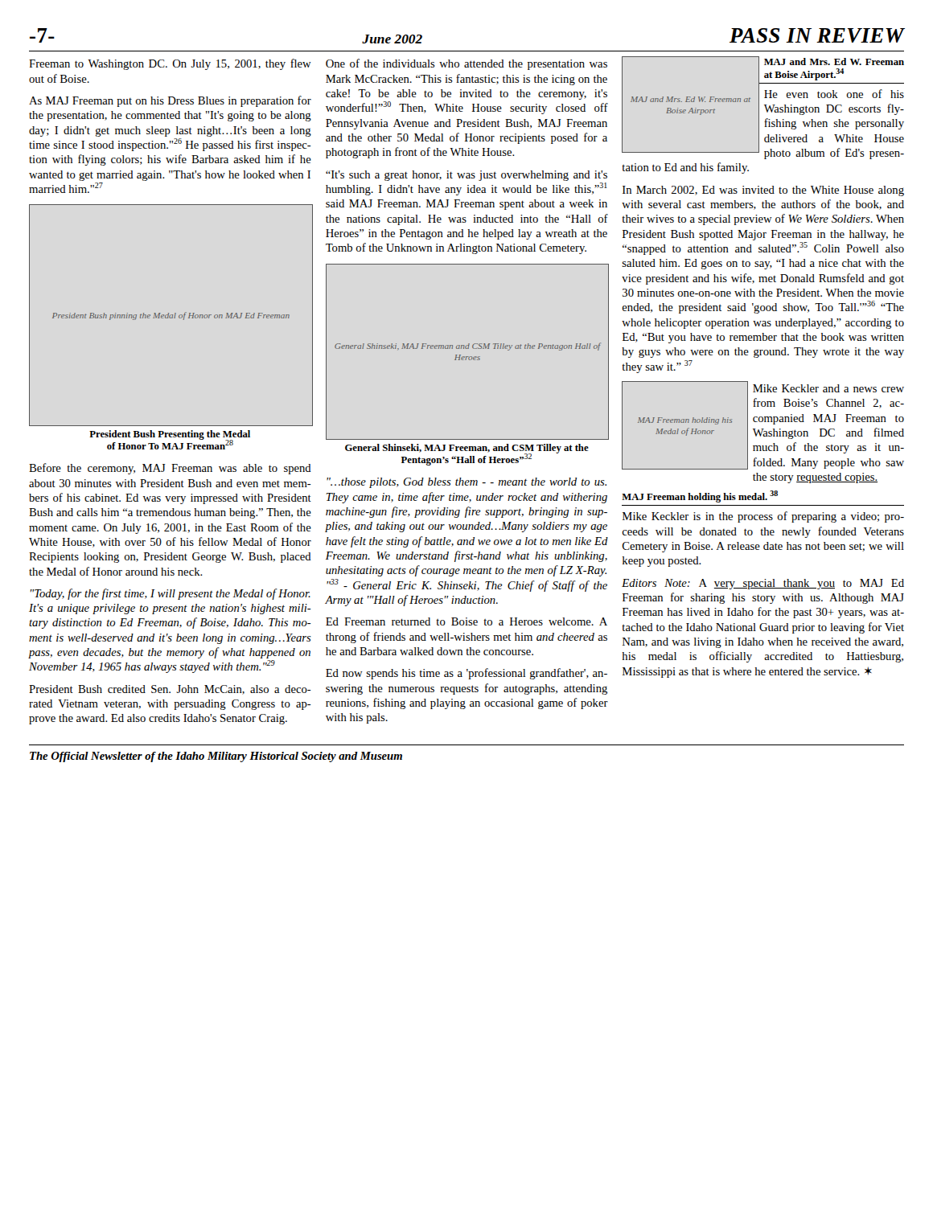-7-
June 2002
PASS IN REVIEW
Freeman to Washington DC. On July 15, 2001, they flew out of Boise.
As MAJ Freeman put on his Dress Blues in preparation for the presentation, he commented that "It's going to be along day; I didn't get much sleep last night…It's been a long time since I stood inspection."26 He passed his first inspection with flying colors; his wife Barbara asked him if he wanted to get married again. "That's how he looked when I married him."27
President Bush Presenting the Medal
of Honor To MAJ Freeman28
Before the ceremony, MAJ Freeman was able to spend about 30 minutes with President Bush and even met members of his cabinet. Ed was very impressed with President Bush and calls him “a tremendous human being.” Then, the moment came. On July 16, 2001, in the East Room of the White House, with over 50 of his fellow Medal of Honor Recipients looking on, President George W. Bush, placed the Medal of Honor around his neck.
"Today, for the first time, I will present the Medal of Honor. It's a unique privilege to present the nation's highest military distinction to Ed Freeman, of Boise, Idaho. This moment is well-deserved and it's been long in coming…Years pass, even decades, but the memory of what happened on November 14, 1965 has always stayed with them."29
President Bush credited Sen. John McCain, also a decorated Vietnam veteran, with persuading Congress to approve the award. Ed also credits Idaho's Senator Craig.
One of the individuals who attended the presentation was Mark McCracken. “This is fantastic; this is the icing on the cake! To be able to be invited to the ceremony, it's wonderful!”30 Then, White House security closed off Pennsylvania Avenue and President Bush, MAJ Freeman and the other 50 Medal of Honor recipients posed for a photograph in front of the White House.
“It's such a great honor, it was just overwhelming and it's humbling. I didn't have any idea it would be like this,”31 said MAJ Freeman. MAJ Freeman spent about a week in the nations capital. He was inducted into the “Hall of Heroes” in the Pentagon and he helped lay a wreath at the Tomb of the Unknown in Arlington National Cemetery.
General Shinseki, MAJ Freeman, and CSM Tilley at the Pentagon’s “Hall of Heroes”32
"…those pilots, God bless them - - meant the world to us. They came in, time after time, under rocket and withering machine-gun fire, providing fire support, bringing in supplies, and taking out our wounded…Many soldiers my age have felt the sting of battle, and we owe a lot to men like Ed Freeman. We understand first-hand what his unblinking, unhesitating acts of courage meant to the men of LZ X-Ray. "33 - General Eric K. Shinseki, The Chief of Staff of the Army at '"Hall of Heroes" induction.
Ed Freeman returned to Boise to a Heroes welcome. A throng of friends and well-wishers met him and cheered as he and Barbara walked down the concourse.
Ed now spends his time as a 'professional grandfather', answering the numerous requests for autographs, attending reunions, fishing and playing an occasional game of poker with his pals.
MAJ and Mrs. Ed W. Freeman at Boise Airport.34
He even took one of his Washington DC escorts fly-fishing when she personally delivered a White House photo album of Ed's presentation to Ed and his family.
In March 2002, Ed was invited to the White House along with several cast members, the authors of the book, and their wives to a special preview of We Were Soldiers. When President Bush spotted Major Freeman in the hallway, he “snapped to attention and saluted”.35 Colin Powell also saluted him. Ed goes on to say, “I had a nice chat with the vice president and his wife, met Donald Rumsfeld and got 30 minutes one-on-one with the President. When the movie ended, the president said 'good show, Too Tall.'”36 “The whole helicopter operation was underplayed,” according to Ed, “But you have to remember that the book was written by guys who were on the ground. They wrote it the way they saw it.” 37
Mike Keckler and a news crew from Boise’s Channel 2, accompanied MAJ Freeman to Washington DC and filmed much of the story as it unfolded. Many people who saw the story requested copies.
MAJ Freeman holding his medal. 38
Mike Keckler is in the process of preparing a video; proceeds will be donated to the newly founded Veterans Cemetery in Boise. A release date has not been set; we will keep you posted.
Editors Note: A very special thank you to MAJ Ed Freeman for sharing his story with us. Although MAJ Freeman has lived in Idaho for the past 30+ years, was attached to the Idaho National Guard prior to leaving for Viet Nam, and was living in Idaho when he received the award, his medal is officially accredited to Hattiesburg, Mississippi as that is where he entered the service. ✶
The Official Newsletter of the Idaho Military Historical Society and Museum